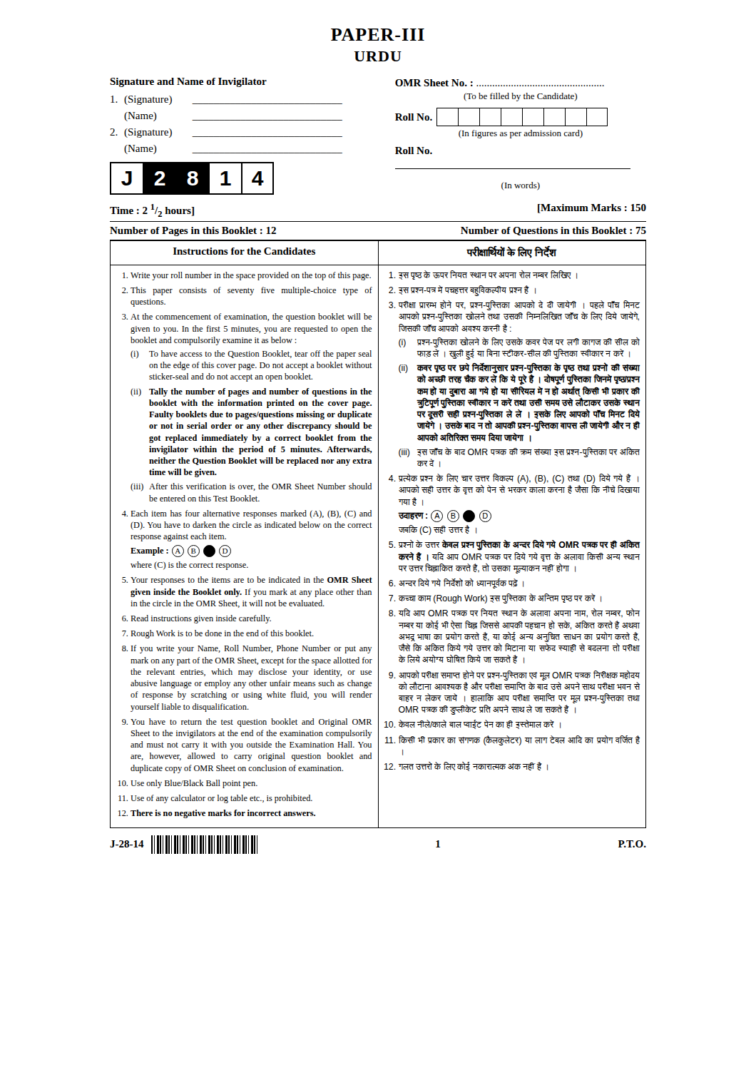PAPER-III
URDU
Signature and Name of Invigilator
1.(Signature) ____________________________
(Name) ____________________________
2.(Signature) ____________________________
(Name) ____________________________
J
2
8
1
4
OMR Sheet No. : ................................................
(To be filled by the Candidate)
Roll No.
(In figures as per admission card)
Roll No.
(In words)
Time : 2 1/2 hours] [Maximum Marks : 150
Number of Pages in this Booklet : 12 Number of Questions in this Booklet : 75
| Instructions for the Candidates | परीक्षार्थियों के लिए निर्देश |
| --- | --- |
| Write your roll number in the space provided on the top of this page. This paper consists of seventy five multiple-choice type of questions. At the commencement of examination, the question booklet will be given to you. In the first 5 minutes, you are requested to open the booklet and compulsorily examine it as below : (i) To have access to the Question Booklet, tear off the paper seal on the edge of this cover page. Do not accept a booklet without sticker-seal and do not accept an open booklet. (ii) Tally the number of pages and number of questions in the booklet with the information printed on the cover page. Faulty booklets due to pages/questions missing or duplicate or not in serial order or any other discrepancy should be got replaced immediately by a correct booklet from the invigilator within the period of 5 minutes. Afterwards, neither the Question Booklet will be replaced nor any extra time will be given. (iii) After this verification is over, the OMR Sheet Number should be entered on this Test Booklet. Each item has four alternative responses marked (A), (B), (C) and (D). You have to darken the circle as indicated below on the correct response against each item. Example : A B C D where (C) is the correct response. Your responses to the items are to be indicated in the OMR Sheet given inside the Booklet only. If you mark at any place other than in the circle in the OMR Sheet, it will not be evaluated. Read instructions given inside carefully. Rough Work is to be done in the end of this booklet. If you write your Name, Roll Number, Phone Number or put any mark on any part of the OMR Sheet, except for the space allotted for the relevant entries, which may disclose your identity, or use abusive language or employ any other unfair means such as change of response by scratching or using white fluid, you will render yourself liable to disqualification. You have to return the test question booklet and Original OMR Sheet to the invigilators at the end of the examination compulsorily and must not carry it with you outside the Examination Hall. You are, however, allowed to carry original question booklet and duplicate copy of OMR Sheet on conclusion of examination. Use only Blue/Black Ball point pen. Use of any calculator or log table etc., is prohibited. There is no negative marks for incorrect answers. | इस पृष्ठ के ऊपर नियत स्थान पर अपना रोल नम्बर लिखिए । इस प्रश्न-पत्र में पचहत्तर बहुविकल्पीय प्रश्न हैं । परीक्षा प्रारम्भ होने पर, प्रश्न-पुस्तिका आपको दे दी जायेगी । पहले पाँच मिनट आपको प्रश्न-पुस्तिका खोलने तथा उसकी निम्नलिखित जाँच के लिए दिये जायेंगे, जिसकी जाँच आपको अवश्य करनी है : (i) प्रश्न-पुस्तिका खोलने के लिए उसके कवर पेज पर लगी कागज की सील को फाड़ लें । खुली हुई या बिना स्टीकर-सील की पुस्तिका स्वीकार न करें । (ii) कवर पृष्ठ पर छपे निर्देशानुसार प्रश्न-पुस्तिका के पृष्ठ तथा प्रश्नों की संख्या को अच्छी तरह चैक कर लें कि ये पूरे हैं । दोषपूर्ण पुस्तिका जिनमें पृष्ठ/प्रश्न कम हों या दुबारा आ गये हों या सीरियल में न हों अर्थात् किसी भी प्रकार की त्रुटिपूर्ण पुस्तिका स्वीकार न करें तथा उसी समय उसे लौटाकर उसके स्थान पर दूसरी सही प्रश्न-पुस्तिका ले लें । इसके लिए आपको पाँच मिनट दिये जायेंगे । उसके बाद न तो आपकी प्रश्न-पुस्तिका वापस ली जायेगी और न ही आपको अतिरिक्त समय दिया जायेगा । (iii) इस जाँच के बाद OMR पत्रक की क्रम संख्या इस प्रश्न-पुस्तिका पर अंकित कर दें । प्रत्येक प्रश्न के लिए चार उत्तर विकल्प (A), (B), (C) तथा (D) दिये गये हैं । आपको सही उत्तर के वृत्त को पेन से भरकर काला करना है जैसा कि नीचे दिखाया गया है । उदाहरण : A B C D जबकि (C) सही उत्तर है । प्रश्नों के उत्तर केवल प्रश्न पुस्तिका के अन्दर दिये गये OMR पत्रक पर ही अंकित करने हैं । यदि आप OMR पत्रक पर दिये गये वृत्त के अलावा किसी अन्य स्थान पर उत्तर चिह्नांकित करते हैं, तो उसका मूल्यांकन नहीं होगा । अन्दर दिये गये निर्देशों को ध्यानपूर्वक पढ़ें । कच्चा काम (Rough Work) इस पुस्तिका के अन्तिम पृष्ठ पर करें । यदि आप OMR पत्रक पर नियत स्थान के अलावा अपना नाम, रोल नम्बर, फोन नम्बर या कोई भी ऐसा चिह्न जिससे आपकी पहचान हो सके, अंकित करते हैं अथवा अभद्र भाषा का प्रयोग करते हैं, या कोई अन्य अनुचित साधन का प्रयोग करते हैं, जैसे कि अंकित किये गये उत्तर को मिटाना या सफेद स्याही से बदलना तो परीक्षा के लिये अयोग्य घोषित किये जा सकते हैं । आपको परीक्षा समाप्त होने पर प्रश्न-पुस्तिका एवं मूल OMR पत्रक निरीक्षक महोदय को लौटाना आवश्यक है और परीक्षा समाप्ति के बाद उसे अपने साथ परीक्षा भवन से बाहर न लेकर जायें । हालांकि आप परीक्षा समाप्ति पर मूल प्रश्न-पुस्तिका तथा OMR पत्रक की डुप्लीकेट प्रति अपने साथ ले जा सकते हैं । केवल नीले/काले बाल प्वाईंट पेन का ही इस्तेमाल करें । किसी भी प्रकार का संगणक (कैलकुलेटर) या लाग टेबल आदि का प्रयोग वर्जित है । गलत उत्तरों के लिए कोई नकारात्मक अंक नहीं हैं । |
J-28-14
1
P.T.O.